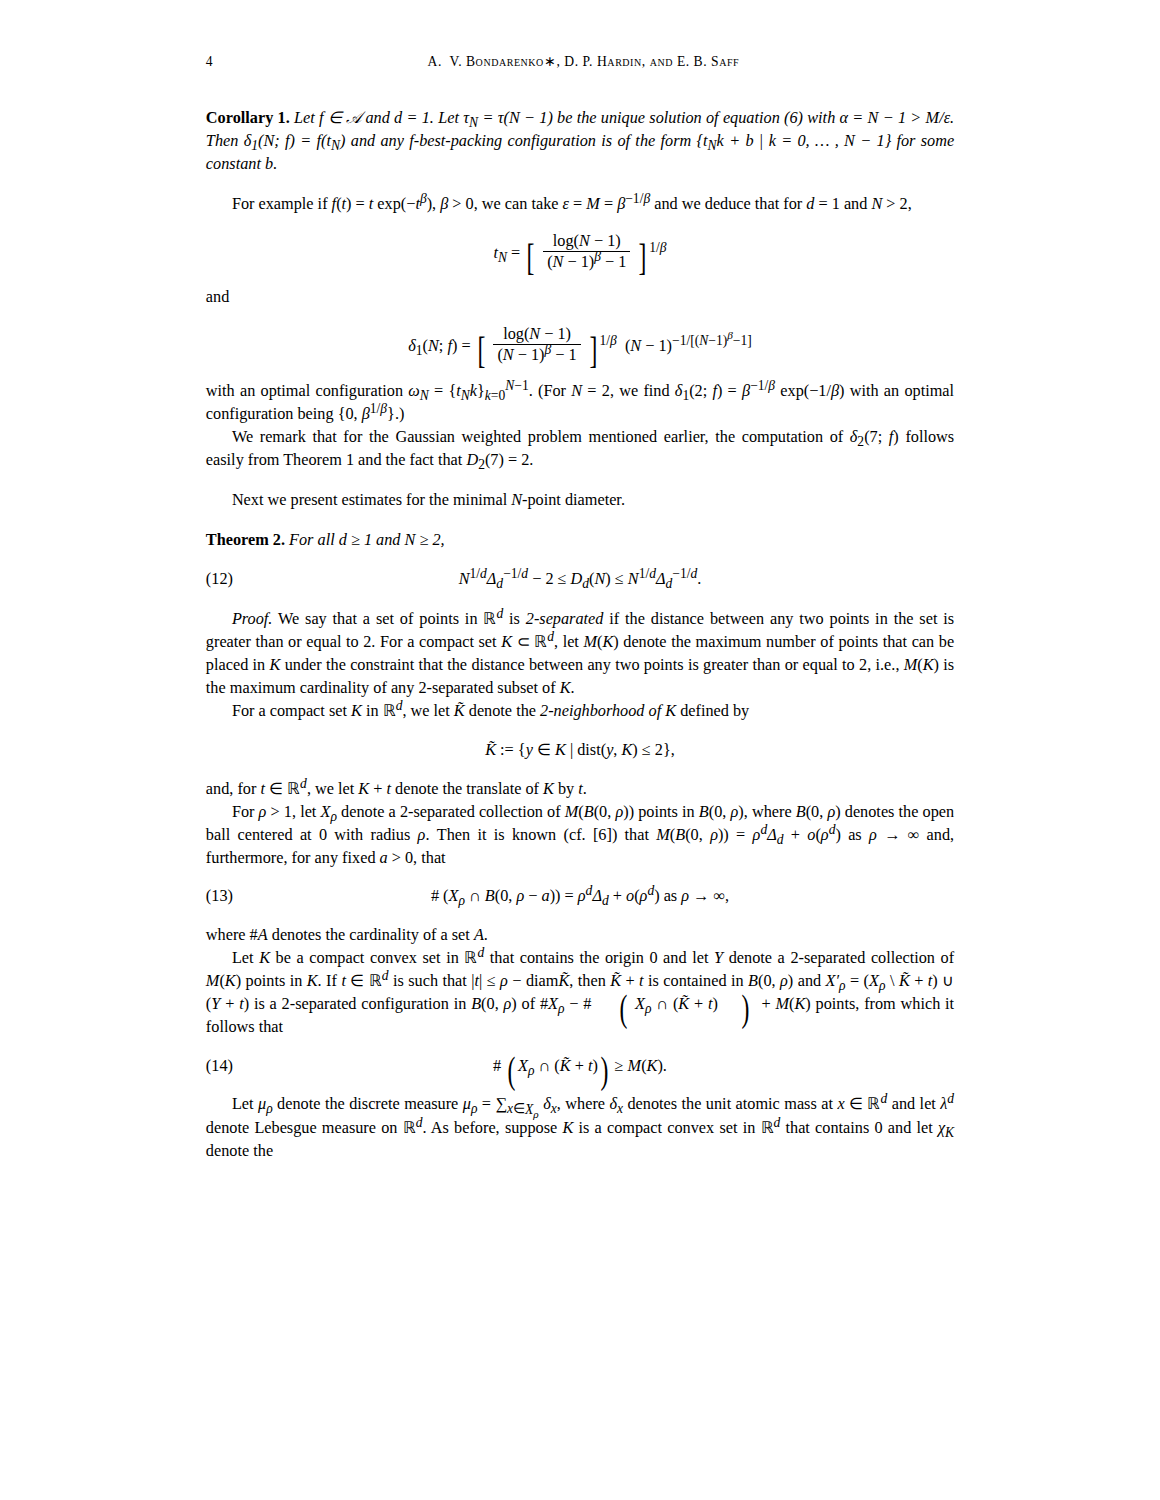4 A. V. Bondarenko∗, D. P. Hardin, and E. B. Saff
Corollary 1. Let f ∈ 𝒜 and d = 1. Let τN = τ(N − 1) be the unique solution of equation (6) with α = N − 1 > M/ε. Then δ1(N; f) = f(tN) and any f-best-packing configuration is of the form {tNk + b | k = 0, … , N − 1} for some constant b.
For example if f(t) = t exp(−tβ), β > 0, we can take ε = M = β−1/β and we deduce that for d = 1 and N > 2,
tN = [ log(N − 1)(N − 1)β − 1 ]1/β
and
δ1(N; f) = [ log(N − 1)(N − 1)β − 1 ]1/β (N − 1)−1/[(N−1)β−1]
with an optimal configuration ωN = {tNk}k=0N−1. (For N = 2, we find δ1(2; f) = β−1/β exp(−1/β) with an optimal configuration being {0, β1/β}.)
We remark that for the Gaussian weighted problem mentioned earlier, the computation of δ2(7; f) follows easily from Theorem 1 and the fact that D2(7) = 2.
Next we present estimates for the minimal N-point diameter.
Theorem 2. For all d ≥ 1 and N ≥ 2,
(12) N1/dΔd−1/d − 2 ≤ Dd(N) ≤ N1/dΔd−1/d.
Proof. We say that a set of points in ℝd is 2-separated if the distance between any two points in the set is greater than or equal to 2. For a compact set K ⊂ ℝd, let M(K) denote the maximum number of points that can be placed in K under the constraint that the distance between any two points is greater than or equal to 2, i.e., M(K) is the maximum cardinality of any 2-separated subset of K.
For a compact set K in ℝd, we let K̃ denote the 2-neighborhood of K defined by
K̃ := {y ∈ K | dist(y, K) ≤ 2},
and, for t ∈ ℝd, we let K + t denote the translate of K by t.
For ρ > 1, let Xρ denote a 2-separated collection of M(B(0, ρ)) points in B(0, ρ), where B(0, ρ) denotes the open ball centered at 0 with radius ρ. Then it is known (cf. [6]) that M(B(0, ρ)) = ρdΔd + o(ρd) as ρ → ∞ and, furthermore, for any fixed a > 0, that
(13) # (Xρ ∩ B(0, ρ − a)) = ρdΔd + o(ρd) as ρ → ∞,
where #A denotes the cardinality of a set A.
Let K be a compact convex set in ℝd that contains the origin 0 and let Y denote a 2-separated collection of M(K) points in K. If t ∈ ℝd is such that |t| ≤ ρ − diamK̃, then K̃ + t is contained in B(0, ρ) and X′ρ = (Xρ \ K̃ + t) ∪ (Y + t) is a 2-separated configuration in B(0, ρ) of #Xρ − # (Xρ ∩ (K̃ + t)) + M(K) points, from which it follows that
(14) # (Xρ ∩ (K̃ + t)) ≥ M(K).
Let μρ denote the discrete measure μρ = ∑x∈Xρ δx, where δx denotes the unit atomic mass at x ∈ ℝd and let λd denote Lebesgue measure on ℝd. As before, suppose K is a compact convex set in ℝd that contains 0 and let χK denote the